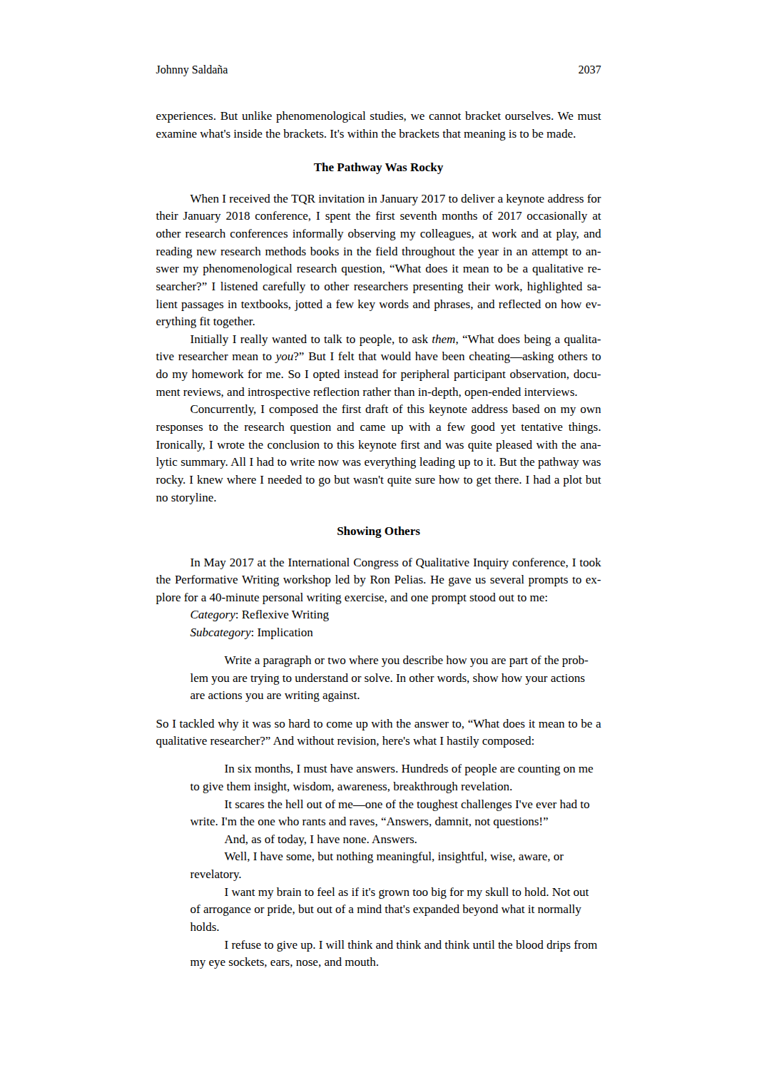Johnny Saldaña 2037
experiences. But unlike phenomenological studies, we cannot bracket ourselves. We must examine what's inside the brackets. It's within the brackets that meaning is to be made.
The Pathway Was Rocky
When I received the TQR invitation in January 2017 to deliver a keynote address for their January 2018 conference, I spent the first seventh months of 2017 occasionally at other research conferences informally observing my colleagues, at work and at play, and reading new research methods books in the field throughout the year in an attempt to answer my phenomenological research question, “What does it mean to be a qualitative researcher?” I listened carefully to other researchers presenting their work, highlighted salient passages in textbooks, jotted a few key words and phrases, and reflected on how everything fit together.
Initially I really wanted to talk to people, to ask them, “What does being a qualitative researcher mean to you?” But I felt that would have been cheating—asking others to do my homework for me. So I opted instead for peripheral participant observation, document reviews, and introspective reflection rather than in-depth, open-ended interviews.
Concurrently, I composed the first draft of this keynote address based on my own responses to the research question and came up with a few good yet tentative things. Ironically, I wrote the conclusion to this keynote first and was quite pleased with the analytic summary. All I had to write now was everything leading up to it. But the pathway was rocky. I knew where I needed to go but wasn't quite sure how to get there. I had a plot but no storyline.
Showing Others
In May 2017 at the International Congress of Qualitative Inquiry conference, I took the Performative Writing workshop led by Ron Pelias. He gave us several prompts to explore for a 40-minute personal writing exercise, and one prompt stood out to me:
Category: Reflexive Writing
Subcategory: Implication
Write a paragraph or two where you describe how you are part of the problem you are trying to understand or solve. In other words, show how your actions are actions you are writing against.
So I tackled why it was so hard to come up with the answer to, “What does it mean to be a qualitative researcher?” And without revision, here's what I hastily composed:
In six months, I must have answers. Hundreds of people are counting on me to give them insight, wisdom, awareness, breakthrough revelation.
It scares the hell out of me—one of the toughest challenges I've ever had to write. I'm the one who rants and raves, “Answers, damnit, not questions!”
And, as of today, I have none. Answers.
Well, I have some, but nothing meaningful, insightful, wise, aware, or revelatory.
I want my brain to feel as if it's grown too big for my skull to hold. Not out of arrogance or pride, but out of a mind that's expanded beyond what it normally holds.
I refuse to give up. I will think and think and think until the blood drips from my eye sockets, ears, nose, and mouth.